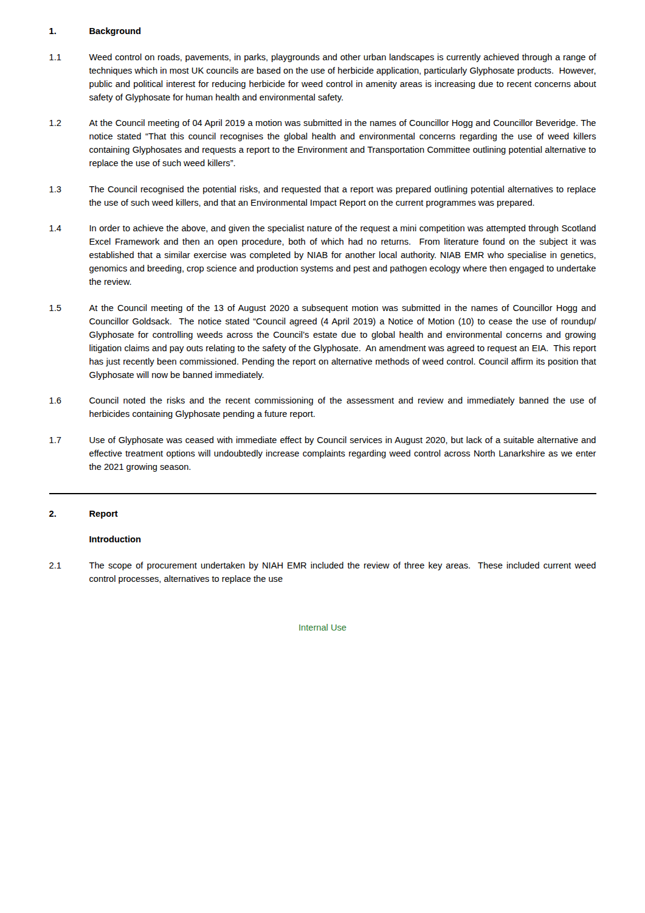1. Background
1.1 Weed control on roads, pavements, in parks, playgrounds and other urban landscapes is currently achieved through a range of techniques which in most UK councils are based on the use of herbicide application, particularly Glyphosate products. However, public and political interest for reducing herbicide for weed control in amenity areas is increasing due to recent concerns about safety of Glyphosate for human health and environmental safety.
1.2 At the Council meeting of 04 April 2019 a motion was submitted in the names of Councillor Hogg and Councillor Beveridge. The notice stated “That this council recognises the global health and environmental concerns regarding the use of weed killers containing Glyphosates and requests a report to the Environment and Transportation Committee outlining potential alternative to replace the use of such weed killers”.
1.3 The Council recognised the potential risks, and requested that a report was prepared outlining potential alternatives to replace the use of such weed killers, and that an Environmental Impact Report on the current programmes was prepared.
1.4 In order to achieve the above, and given the specialist nature of the request a mini competition was attempted through Scotland Excel Framework and then an open procedure, both of which had no returns. From literature found on the subject it was established that a similar exercise was completed by NIAB for another local authority. NIAB EMR who specialise in genetics, genomics and breeding, crop science and production systems and pest and pathogen ecology where then engaged to undertake the review.
1.5 At the Council meeting of the 13 of August 2020 a subsequent motion was submitted in the names of Councillor Hogg and Councillor Goldsack. The notice stated “Council agreed (4 April 2019) a Notice of Motion (10) to cease the use of roundup/ Glyphosate for controlling weeds across the Council’s estate due to global health and environmental concerns and growing litigation claims and pay outs relating to the safety of the Glyphosate. An amendment was agreed to request an EIA. This report has just recently been commissioned. Pending the report on alternative methods of weed control. Council affirm its position that Glyphosate will now be banned immediately.
1.6 Council noted the risks and the recent commissioning of the assessment and review and immediately banned the use of herbicides containing Glyphosate pending a future report.
1.7 Use of Glyphosate was ceased with immediate effect by Council services in August 2020, but lack of a suitable alternative and effective treatment options will undoubtedly increase complaints regarding weed control across North Lanarkshire as we enter the 2021 growing season.
2. Report
Introduction
2.1 The scope of procurement undertaken by NIAH EMR included the review of three key areas. These included current weed control processes, alternatives to replace the use
Internal Use